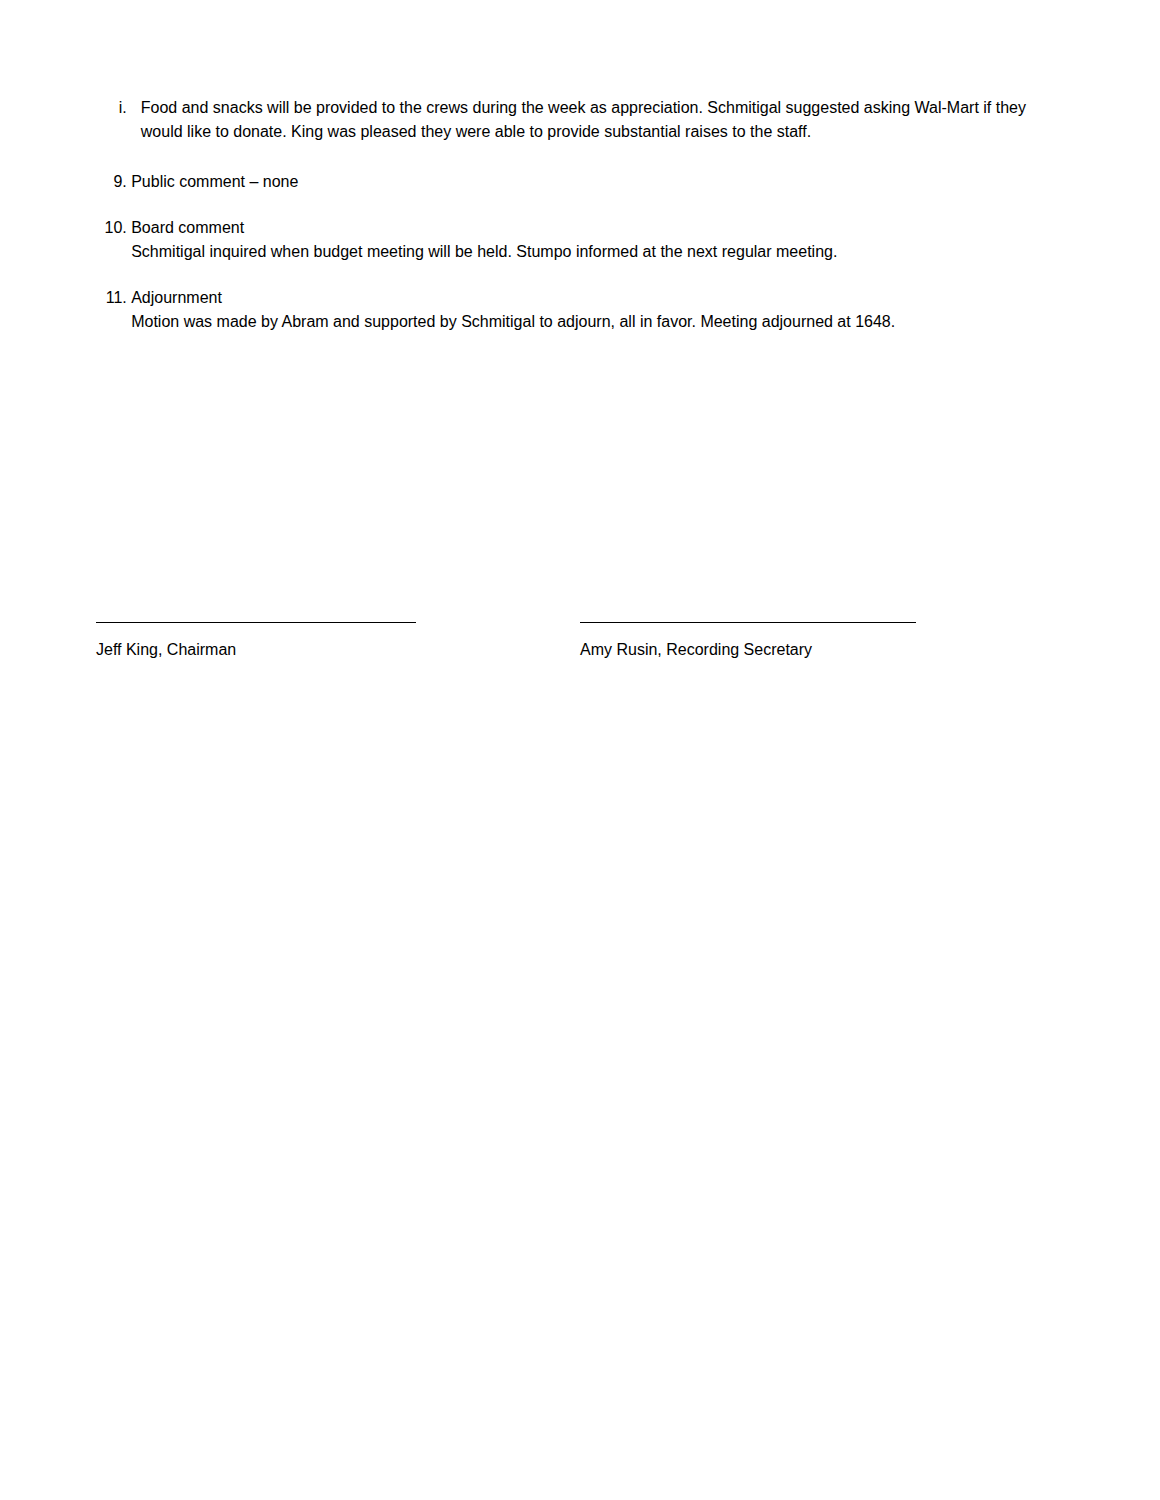Food and snacks will be provided to the crews during the week as appreciation. Schmitigal suggested asking Wal-Mart if they would like to donate. King was pleased they were able to provide substantial raises to the staff.
Public comment – none
Board comment
Schmitigal inquired when budget meeting will be held. Stumpo informed at the next regular meeting.
Adjournment
Motion was made by Abram and supported by Schmitigal to adjourn, all in favor. Meeting adjourned at 1648.
| Jeff King, Chairman | Amy Rusin, Recording Secretary |